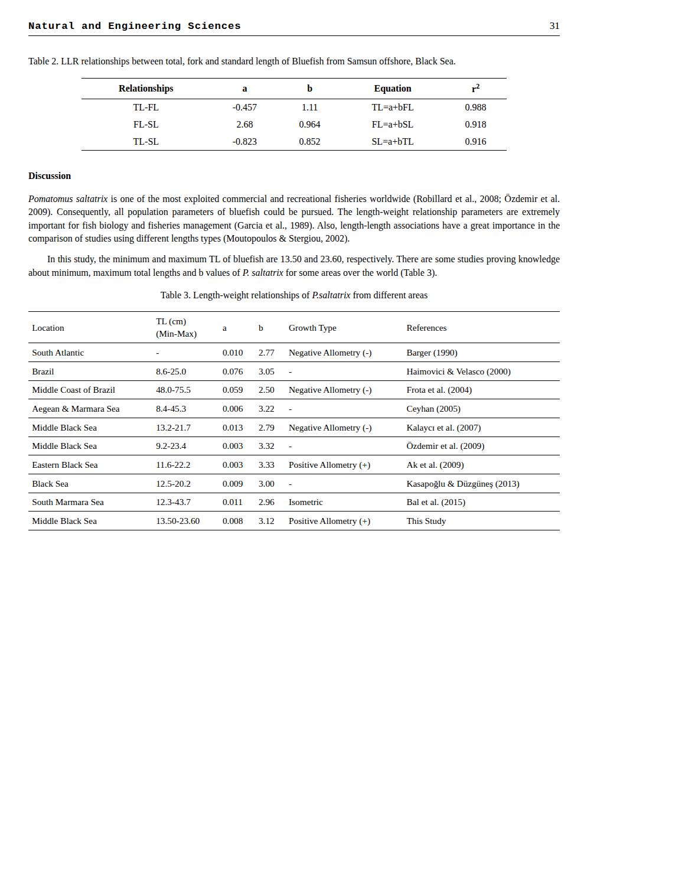Natural and Engineering Sciences 31
Table 2. LLR relationships between total, fork and standard length of Bluefish from Samsun offshore, Black Sea.
| Relationships | a | b | Equation | r 2 |
| --- | --- | --- | --- | --- |
| TL-FL | -0.457 | 1.11 | TL=a+bFL | 0.988 |
| FL-SL | 2.68 | 0.964 | FL=a+bSL | 0.918 |
| TL-SL | -0.823 | 0.852 | SL=a+bTL | 0.916 |
Discussion
Pomatomus saltatrix is one of the most exploited commercial and recreational fisheries worldwide (Robillard et al., 2008; Özdemir et al. 2009). Consequently, all population parameters of bluefish could be pursued. The length-weight relationship parameters are extremely important for fish biology and fisheries management (Garcia et al., 1989). Also, length-length associations have a great importance in the comparison of studies using different lengths types (Moutopoulos & Stergiou, 2002).
In this study, the minimum and maximum TL of bluefish are 13.50 and 23.60, respectively. There are some studies proving knowledge about minimum, maximum total lengths and b values of P. saltatrix for some areas over the world (Table 3).
Table 3. Length-weight relationships of P.saltatrix from different areas
| Location | TL (cm) (Min-Max) | a | b | Growth Type | References |
| --- | --- | --- | --- | --- | --- |
| South Atlantic | - | 0.010 | 2.77 | Negative Allometry (-) | Barger (1990) |
| Brazil | 8.6-25.0 | 0.076 | 3.05 | - | Haimovici & Velasco (2000) |
| Middle Coast of Brazil | 48.0-75.5 | 0.059 | 2.50 | Negative Allometry (-) | Frota et al. (2004) |
| Aegean & Marmara Sea | 8.4-45.3 | 0.006 | 3.22 | - | Ceyhan (2005) |
| Middle Black Sea | 13.2-21.7 | 0.013 | 2.79 | Negative Allometry (-) | Kalaycı et al. (2007) |
| Middle Black Sea | 9.2-23.4 | 0.003 | 3.32 | - | Özdemir et al. (2009) |
| Eastern Black Sea | 11.6-22.2 | 0.003 | 3.33 | Positive Allometry (+) | Ak et al. (2009) |
| Black Sea | 12.5-20.2 | 0.009 | 3.00 | - | Kasapoğlu & Düzgüneş (2013) |
| South Marmara Sea | 12.3-43.7 | 0.011 | 2.96 | Isometric | Bal et al. (2015) |
| Middle Black Sea | 13.50-23.60 | 0.008 | 3.12 | Positive Allometry (+) | This Study |